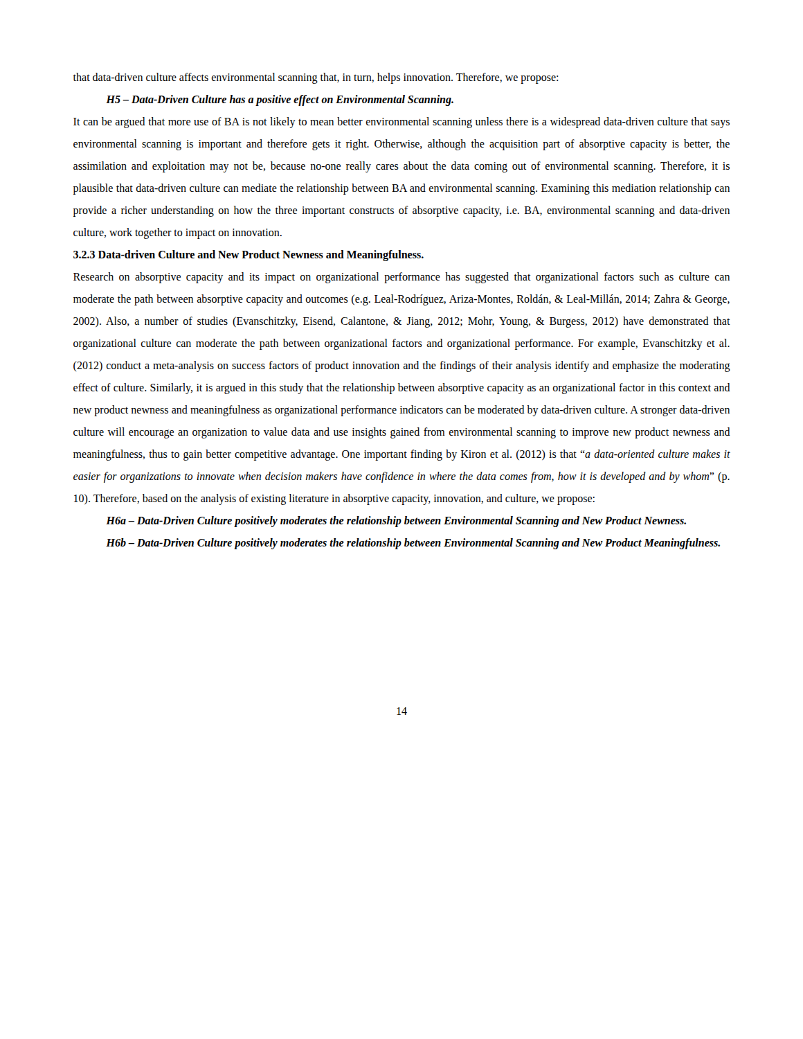that data-driven culture affects environmental scanning that, in turn, helps innovation. Therefore, we propose:
H5 – Data-Driven Culture has a positive effect on Environmental Scanning.
It can be argued that more use of BA is not likely to mean better environmental scanning unless there is a widespread data-driven culture that says environmental scanning is important and therefore gets it right. Otherwise, although the acquisition part of absorptive capacity is better, the assimilation and exploitation may not be, because no-one really cares about the data coming out of environmental scanning. Therefore, it is plausible that data-driven culture can mediate the relationship between BA and environmental scanning. Examining this mediation relationship can provide a richer understanding on how the three important constructs of absorptive capacity, i.e. BA, environmental scanning and data-driven culture, work together to impact on innovation.
3.2.3 Data-driven Culture and New Product Newness and Meaningfulness.
Research on absorptive capacity and its impact on organizational performance has suggested that organizational factors such as culture can moderate the path between absorptive capacity and outcomes (e.g. Leal-Rodríguez, Ariza-Montes, Roldán, & Leal-Millán, 2014; Zahra & George, 2002). Also, a number of studies (Evanschitzky, Eisend, Calantone, & Jiang, 2012; Mohr, Young, & Burgess, 2012) have demonstrated that organizational culture can moderate the path between organizational factors and organizational performance. For example, Evanschitzky et al. (2012) conduct a meta-analysis on success factors of product innovation and the findings of their analysis identify and emphasize the moderating effect of culture. Similarly, it is argued in this study that the relationship between absorptive capacity as an organizational factor in this context and new product newness and meaningfulness as organizational performance indicators can be moderated by data-driven culture. A stronger data-driven culture will encourage an organization to value data and use insights gained from environmental scanning to improve new product newness and meaningfulness, thus to gain better competitive advantage. One important finding by Kiron et al. (2012) is that “a data-oriented culture makes it easier for organizations to innovate when decision makers have confidence in where the data comes from, how it is developed and by whom” (p. 10). Therefore, based on the analysis of existing literature in absorptive capacity, innovation, and culture, we propose:
H6a – Data-Driven Culture positively moderates the relationship between Environmental Scanning and New Product Newness.
H6b – Data-Driven Culture positively moderates the relationship between Environmental Scanning and New Product Meaningfulness.
14